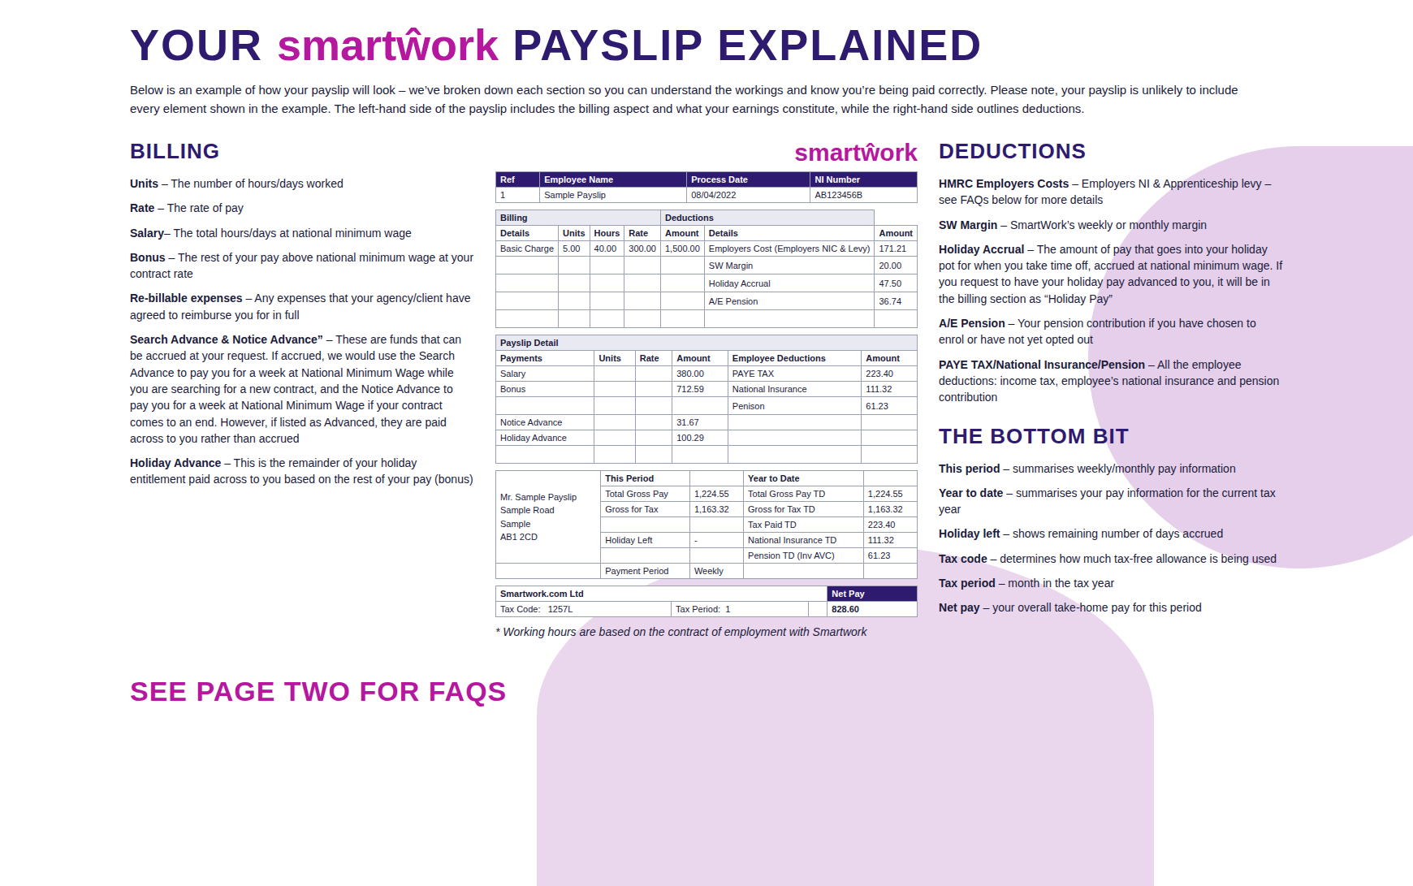Your smartŵork Payslip Explained
Below is an example of how your payslip will look – we’ve broken down each section so you can understand the workings and know you’re being paid correctly. Please note, your payslip is unlikely to include every element shown in the example. The left-hand side of the payslip includes the billing aspect and what your earnings constitute, while the right-hand side outlines deductions.
Billing
Units – The number of hours/days worked
Rate – The rate of pay
Salary– The total hours/days at national minimum wage
Bonus – The rest of your pay above national minimum wage at your contract rate
Re-billable expenses – Any expenses that your agency/client have agreed to reimburse you for in full
Search Advance & Notice Advance” – These are funds that can be accrued at your request. If accrued, we would use the Search Advance to pay you for a week at National Minimum Wage while you are searching for a new contract, and the Notice Advance to pay you for a week at National Minimum Wage if your contract comes to an end. However, if listed as Advanced, they are paid across to you rather than accrued
Holiday Advance – This is the remainder of your holiday entitlement paid across to you based on the rest of your pay (bonus)
smartŵork
| Ref | Employee Name | Process Date | NI Number |
| --- | --- | --- | --- |
| 1 | Sample Payslip | 08/04/2022 | AB123456B |
| Billing | Deductions |
| Details | Units | Hours | Rate | Amount | Details | Amount |
| Basic Charge | 5.00 | 40.00 | 300.00 | 1,500.00 | Employers Cost (Employers NIC & Levy) | 171.21 |
| | | | | | SW Margin | 20.00 |
| | | | | | Holiday Accrual | 47.50 |
| | | | | | A/E Pension | 36.74 |
| Payslip Detail |
| Payments | Units | Rate | Amount | Employee Deductions | Amount |
| Salary | | | 380.00 | PAYE TAX | 223.40 |
| Bonus | | | 712.59 | National Insurance | 111.32 |
| | | | | Penison | 61.23 |
| Notice Advance | | | 31.67 | | |
| Holiday Advance | | | 100.29 | | |
| Mr. Sample Payslip Sample Road Sample AB1 2CD | This Period | | Year to Date | |
| Total Gross Pay | 1,224.55 | Total Gross Pay TD | 1,224.55 |
| Gross for Tax | 1,163.32 | Gross for Tax TD | 1,163.32 |
| | | Tax Paid TD | 223.40 |
| Holiday Left | - | National Insurance TD | 111.32 |
| | | Pension TD (Inv AVC) | 61.23 |
| | Payment Period | Weekly | | |
| Smartwork.com Ltd | Net Pay |
| --- | --- |
| Tax Code: 1257L | Tax Period: 1 | | 828.60 |
* Working hours are based on the contract of employment with Smartwork
Deductions
HMRC Employers Costs – Employers NI & Apprenticeship levy – see FAQs below for more details
SW Margin – SmartWork’s weekly or monthly margin
Holiday Accrual – The amount of pay that goes into your holiday pot for when you take time off, accrued at national minimum wage. If you request to have your holiday pay advanced to you, it will be in the billing section as “Holiday Pay”
A/E Pension – Your pension contribution if you have chosen to enrol or have not yet opted out
PAYE TAX/National Insurance/Pension – All the employee deductions: income tax, employee’s national insurance and pension contribution
The Bottom Bit
This period – summarises weekly/monthly pay information
Year to date – summarises your pay information for the current tax year
Holiday left – shows remaining number of days accrued
Tax code – determines how much tax-free allowance is being used
Tax period – month in the tax year
Net pay – your overall take-home pay for this period
See page two for FAQs